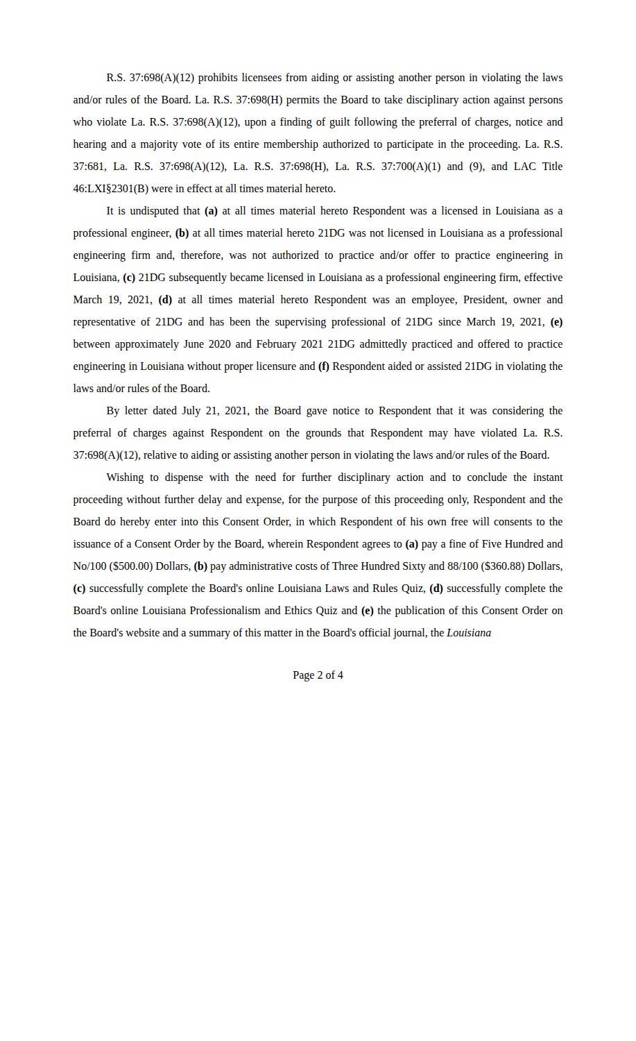R.S. 37:698(A)(12) prohibits licensees from aiding or assisting another person in violating the laws and/or rules of the Board. La. R.S. 37:698(H) permits the Board to take disciplinary action against persons who violate La. R.S. 37:698(A)(12), upon a finding of guilt following the preferral of charges, notice and hearing and a majority vote of its entire membership authorized to participate in the proceeding. La. R.S. 37:681, La. R.S. 37:698(A)(12), La. R.S. 37:698(H), La. R.S. 37:700(A)(1) and (9), and LAC Title 46:LXI§2301(B) were in effect at all times material hereto.
It is undisputed that (a) at all times material hereto Respondent was a licensed in Louisiana as a professional engineer, (b) at all times material hereto 21DG was not licensed in Louisiana as a professional engineering firm and, therefore, was not authorized to practice and/or offer to practice engineering in Louisiana, (c) 21DG subsequently became licensed in Louisiana as a professional engineering firm, effective March 19, 2021, (d) at all times material hereto Respondent was an employee, President, owner and representative of 21DG and has been the supervising professional of 21DG since March 19, 2021, (e) between approximately June 2020 and February 2021 21DG admittedly practiced and offered to practice engineering in Louisiana without proper licensure and (f) Respondent aided or assisted 21DG in violating the laws and/or rules of the Board.
By letter dated July 21, 2021, the Board gave notice to Respondent that it was considering the preferral of charges against Respondent on the grounds that Respondent may have violated La. R.S. 37:698(A)(12), relative to aiding or assisting another person in violating the laws and/or rules of the Board.
Wishing to dispense with the need for further disciplinary action and to conclude the instant proceeding without further delay and expense, for the purpose of this proceeding only, Respondent and the Board do hereby enter into this Consent Order, in which Respondent of his own free will consents to the issuance of a Consent Order by the Board, wherein Respondent agrees to (a) pay a fine of Five Hundred and No/100 ($500.00) Dollars, (b) pay administrative costs of Three Hundred Sixty and 88/100 ($360.88) Dollars, (c) successfully complete the Board's online Louisiana Laws and Rules Quiz, (d) successfully complete the Board's online Louisiana Professionalism and Ethics Quiz and (e) the publication of this Consent Order on the Board's website and a summary of this matter in the Board's official journal, the Louisiana
Page 2 of 4